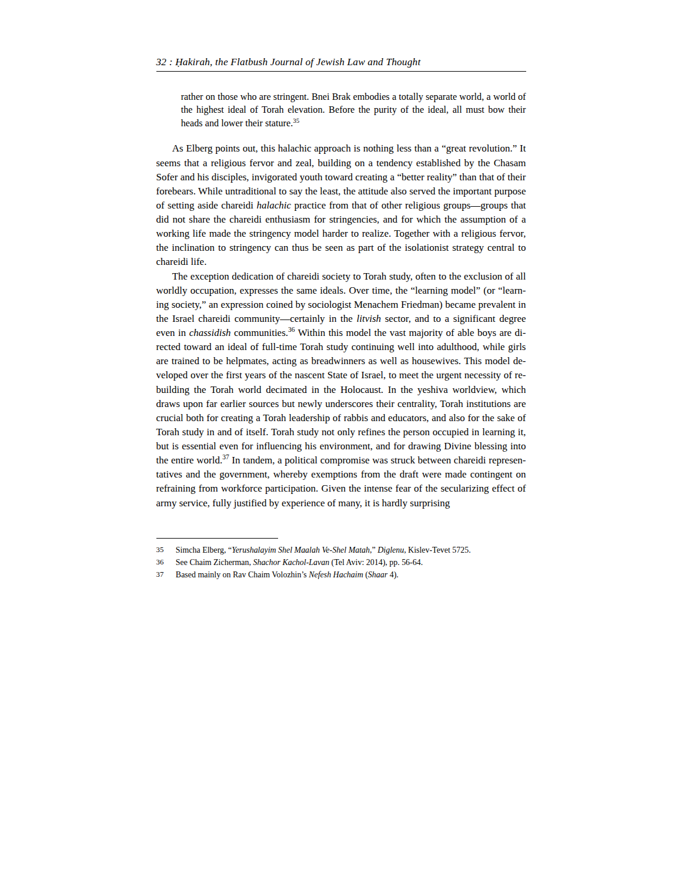32 : Ḥakirah, the Flatbush Journal of Jewish Law and Thought
rather on those who are stringent. Bnei Brak embodies a totally separate world, a world of the highest ideal of Torah elevation. Before the purity of the ideal, all must bow their heads and lower their stature.35
As Elberg points out, this halachic approach is nothing less than a “great revolution.” It seems that a religious fervor and zeal, building on a tendency established by the Chasam Sofer and his disciples, invigorated youth toward creating a “better reality” than that of their forebears. While untraditional to say the least, the attitude also served the important purpose of setting aside chareidi halachic practice from that of other religious groups—groups that did not share the chareidi enthusiasm for stringencies, and for which the assumption of a working life made the stringency model harder to realize. Together with a religious fervor, the inclination to stringency can thus be seen as part of the isolationist strategy central to chareidi life.
The exception dedication of chareidi society to Torah study, often to the exclusion of all worldly occupation, expresses the same ideals. Over time, the “learning model” (or “learning society,” an expression coined by sociologist Menachem Friedman) became prevalent in the Israel chareidi community—certainly in the litvish sector, and to a significant degree even in chassidish communities.36 Within this model the vast majority of able boys are directed toward an ideal of full-time Torah study continuing well into adulthood, while girls are trained to be helpmates, acting as breadwinners as well as housewives. This model developed over the first years of the nascent State of Israel, to meet the urgent necessity of rebuilding the Torah world decimated in the Holocaust. In the yeshiva worldview, which draws upon far earlier sources but newly underscores their centrality, Torah institutions are crucial both for creating a Torah leadership of rabbis and educators, and also for the sake of Torah study in and of itself. Torah study not only refines the person occupied in learning it, but is essential even for influencing his environment, and for drawing Divine blessing into the entire world.37 In tandem, a political compromise was struck between chareidi representatives and the government, whereby exemptions from the draft were made contingent on refraining from workforce participation. Given the intense fear of the secularizing effect of army service, fully justified by experience of many, it is hardly surprising
35 Simcha Elberg, “Yerushalayim Shel Maalah Ve-Shel Matah,” Diglenu, Kislev-Tevet 5725.
36 See Chaim Zicherman, Shachor Kachol-Lavan (Tel Aviv: 2014), pp. 56-64.
37 Based mainly on Rav Chaim Volozhin’s Nefesh Hachaim (Shaar 4).